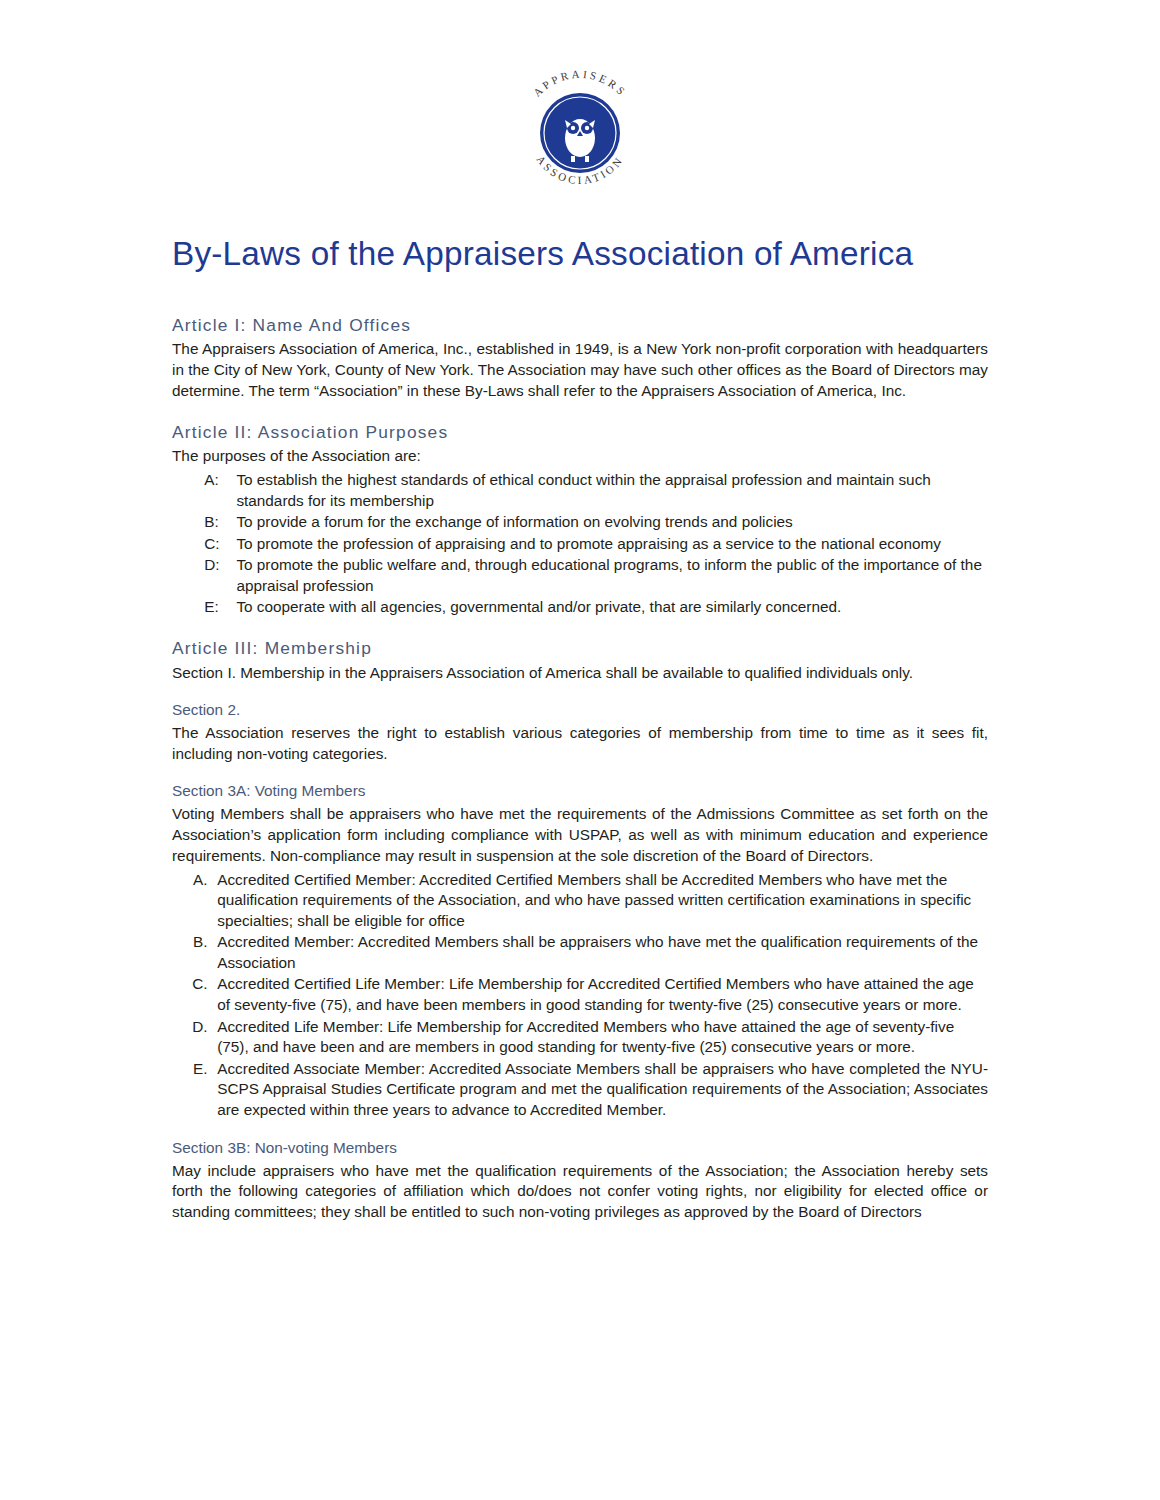APPRAISERS ASSOCIATION
By-Laws of the Appraisers Association of America
Article I: Name And Offices
The Appraisers Association of America, Inc., established in 1949, is a New York non-profit corporation with headquarters in the City of New York, County of New York. The Association may have such other offices as the Board of Directors may determine. The term “Association” in these By-Laws shall refer to the Appraisers Association of America, Inc.
Article II: Association Purposes
The purposes of the Association are:
A:
To establish the highest standards of ethical conduct within the appraisal profession and maintain such standards for its membership
B:
To provide a forum for the exchange of information on evolving trends and policies
C:
To promote the profession of appraising and to promote appraising as a service to the national economy
D:
To promote the public welfare and, through educational programs, to inform the public of the importance of the appraisal profession
E:
To cooperate with all agencies, governmental and/or private, that are similarly concerned.
Article III: Membership
Section I. Membership in the Appraisers Association of America shall be available to qualified individuals only.
Section 2.
The Association reserves the right to establish various categories of membership from time to time as it sees fit, including non-voting categories.
Section 3A: Voting Members
Voting Members shall be appraisers who have met the requirements of the Admissions Committee as set forth on the Association’s application form including compliance with USPAP, as well as with minimum education and experience requirements. Non-compliance may result in suspension at the sole discretion of the Board of Directors.
Accredited Certified Member: Accredited Certified Members shall be Accredited Members who have met the qualification requirements of the Association, and who have passed written certification examinations in specific specialties; shall be eligible for office
Accredited Member: Accredited Members shall be appraisers who have met the qualification requirements of the Association
Accredited Certified Life Member: Life Membership for Accredited Certified Members who have attained the age of seventy-five (75), and have been members in good standing for twenty-five (25) consecutive years or more.
Accredited Life Member: Life Membership for Accredited Members who have attained the age of seventy-five (75), and have been and are members in good standing for twenty-five (25) consecutive years or more.
Accredited Associate Member: Accredited Associate Members shall be appraisers who have completed the NYU-SCPS Appraisal Studies Certificate program and met the qualification requirements of the Association; Associates are expected within three years to advance to Accredited Member.
Section 3B: Non-voting Members
May include appraisers who have met the qualification requirements of the Association; the Association hereby sets forth the following categories of affiliation which do/does not confer voting rights, nor eligibility for elected office or standing committees; they shall be entitled to such non-voting privileges as approved by the Board of Directors